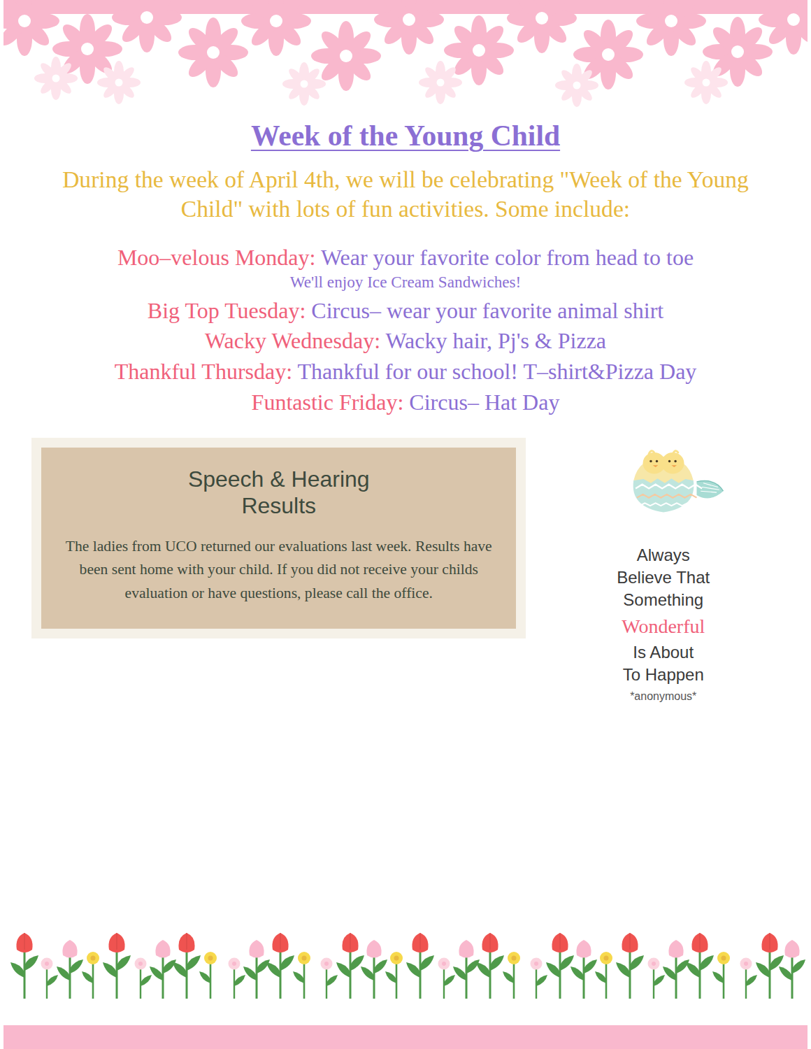Week of the Young Child
During the week of April 4th, we will be celebrating "Week of the Young Child" with lots of fun activities. Some include:
Moo–velous Monday: Wear your favorite color from head to toe We'll enjoy Ice Cream Sandwiches!
Big Top Tuesday: Circus– wear your favorite animal shirt
Wacky Wednesday: Wacky hair, Pj's & Pizza
Thankful Thursday: Thankful for our school! T–shirt&Pizza Day
Funtastic Friday: Circus– Hat Day
Speech & Hearing
Results
The ladies from UCO returned our evaluations last week. Results have been sent home with your child. If you did not receive your childs evaluation or have questions, please call the office.
Always
Believe That
Something Wonderful Is About
To Happen *anonymous*